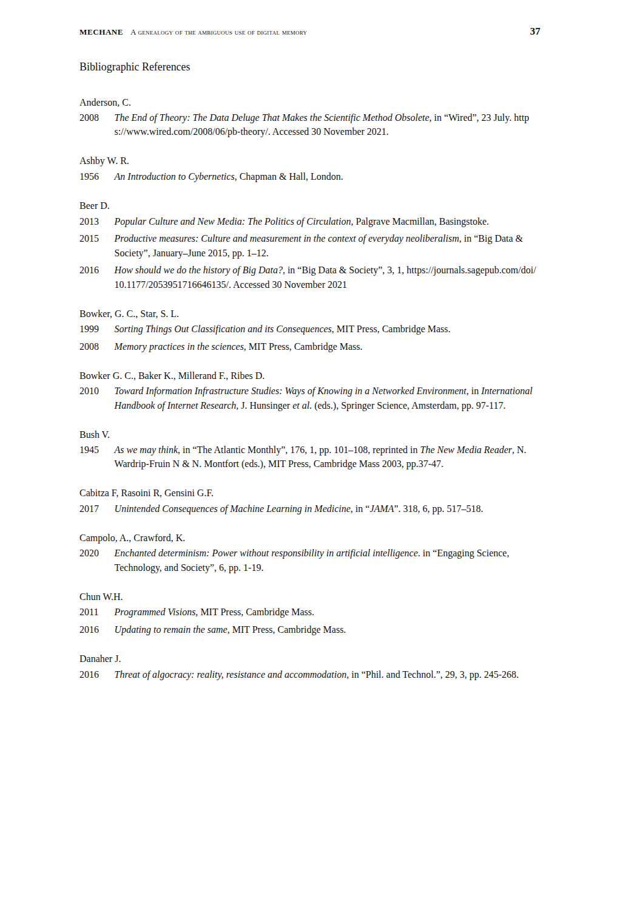Mechane A genealogy of the ambiguous use of digital memory 37
Bibliographic References
Anderson, C.
2008 The End of Theory: The Data Deluge That Makes the Scientific Method Obsolete, in “Wired”, 23 July. https://www.wired.com/2008/06/pb-theory/. Accessed 30 November 2021.
Ashby W. R.
1956 An Introduction to Cybernetics, Chapman & Hall, London.
Beer D.
2013 Popular Culture and New Media: The Politics of Circulation, Palgrave Macmillan, Basingstoke.
2015 Productive measures: Culture and measurement in the context of everyday neoliberalism, in “Big Data & Society”, January–June 2015, pp. 1–12.
2016 How should we do the history of Big Data?, in “Big Data & Society”, 3, 1, https://journals.sagepub.com/doi/10.1177/2053951716646135/. Accessed 30 November 2021
Bowker, G. C., Star, S. L.
1999 Sorting Things Out Classification and its Consequences, MIT Press, Cambridge Mass.
2008 Memory practices in the sciences, MIT Press, Cambridge Mass.
Bowker G. C., Baker K., Millerand F., Ribes D.
2010 Toward Information Infrastructure Studies: Ways of Knowing in a Networked Environment, in International Handbook of Internet Research, J. Hunsinger et al. (eds.), Springer Science, Amsterdam, pp. 97-117.
Bush V.
1945 As we may think, in “The Atlantic Monthly”, 176, 1, pp. 101–108, reprinted in The New Media Reader, N. Wardrip-Fruin N & N. Montfort (eds.), MIT Press, Cambridge Mass 2003, pp.37-47.
Cabitza F, Rasoini R, Gensini G.F.
2017 Unintended Consequences of Machine Learning in Medicine, in “JAMA”. 318, 6, pp. 517–518.
Campolo, A., Crawford, K.
2020 Enchanted determinism: Power without responsibility in artificial intelligence. in “Engaging Science, Technology, and Society”, 6, pp. 1-19.
Chun W.H.
2011 Programmed Visions, MIT Press, Cambridge Mass.
2016 Updating to remain the same, MIT Press, Cambridge Mass.
Danaher J.
2016 Threat of algocracy: reality, resistance and accommodation, in “Phil. and Technol.”, 29, 3, pp. 245-268.